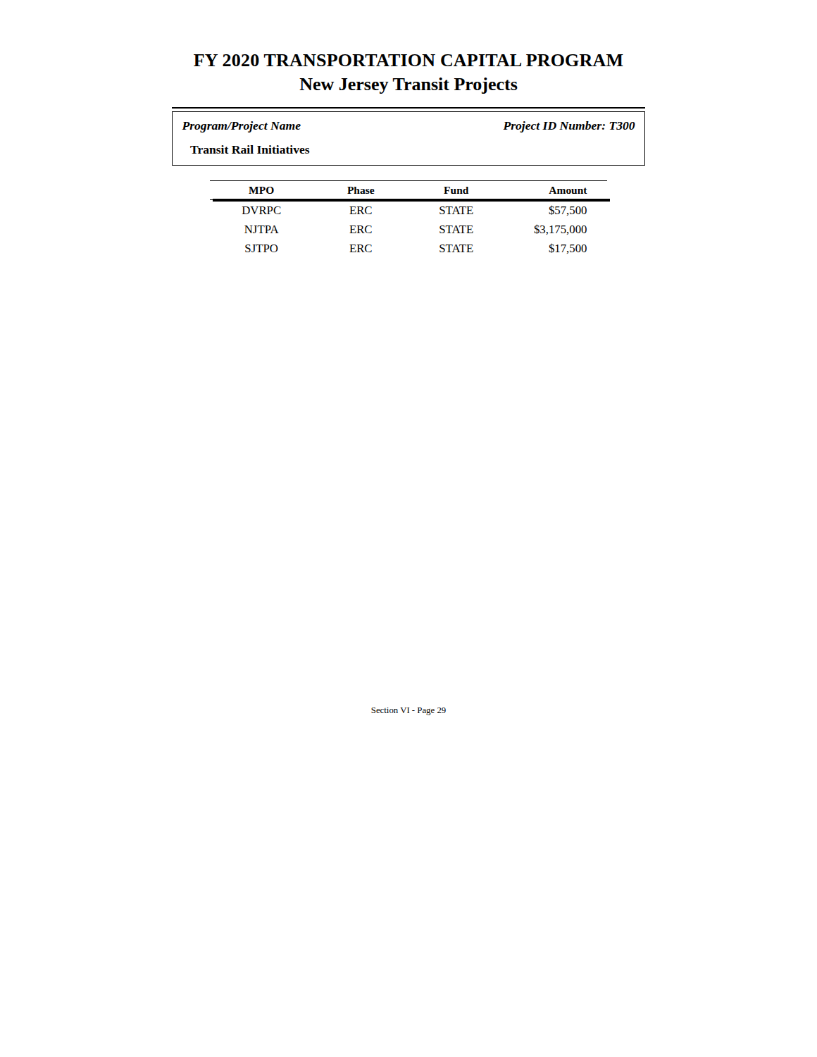FY 2020 TRANSPORTATION CAPITAL PROGRAM
New Jersey Transit Projects
Program/Project Name Project ID Number: T300
Transit Rail Initiatives
| MPO | Phase | Fund | Amount |
| --- | --- | --- | --- |
| DVRPC | ERC | STATE | $57,500 |
| NJTPA | ERC | STATE | $3,175,000 |
| SJTPO | ERC | STATE | $17,500 |
Section VI - Page 29